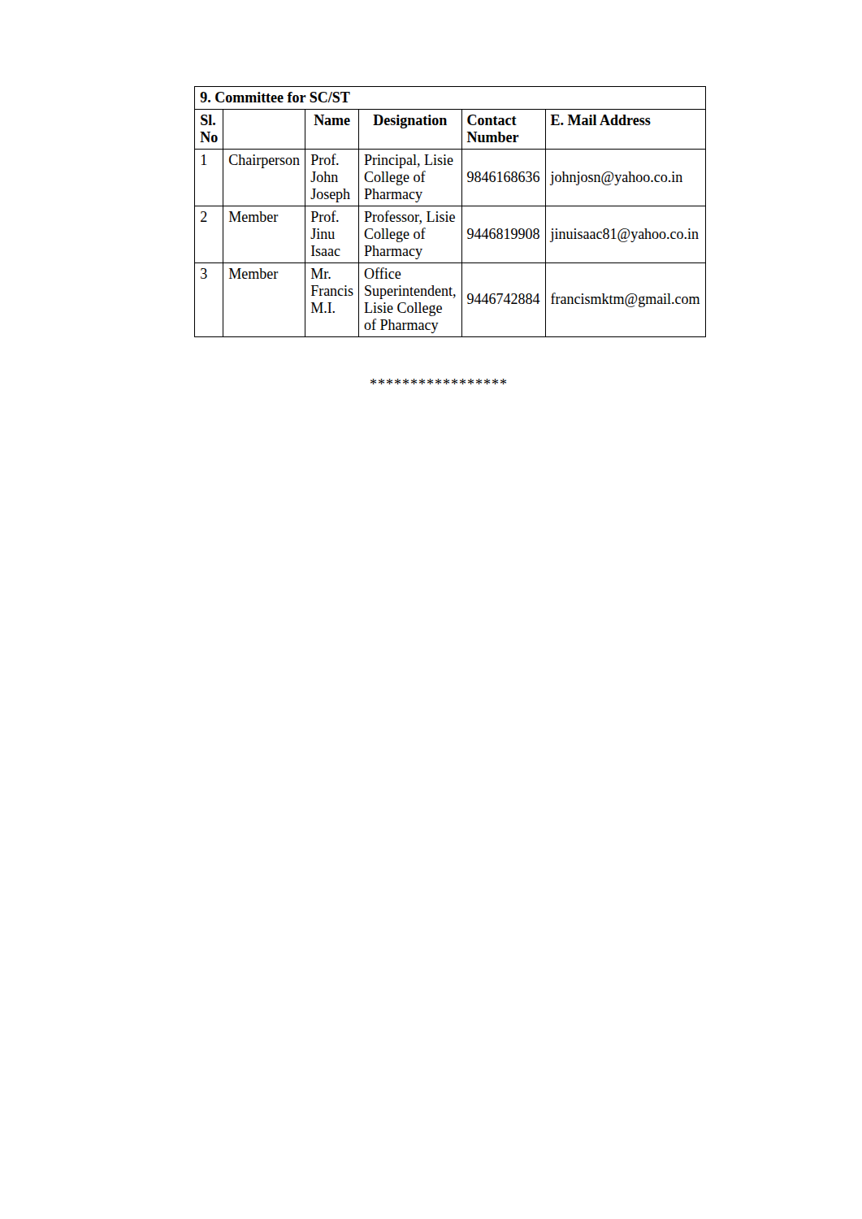| 9. Committee for SC/ST |
| Sl. No | | Name | Designation | Contact Number | E. Mail Address |
| 1 | Chairperson | Prof. John Joseph | Principal, Lisie College of Pharmacy | 9846168636 | johnjosn@yahoo.co.in |
| 2 | Member | Prof. Jinu Isaac | Professor, Lisie College of Pharmacy | 9446819908 | jinuisaac81@yahoo.co.in |
| 3 | Member | Mr. Francis M.I. | Office Superintendent, Lisie College of Pharmacy | 9446742884 | francismktm@gmail.com |
*****************